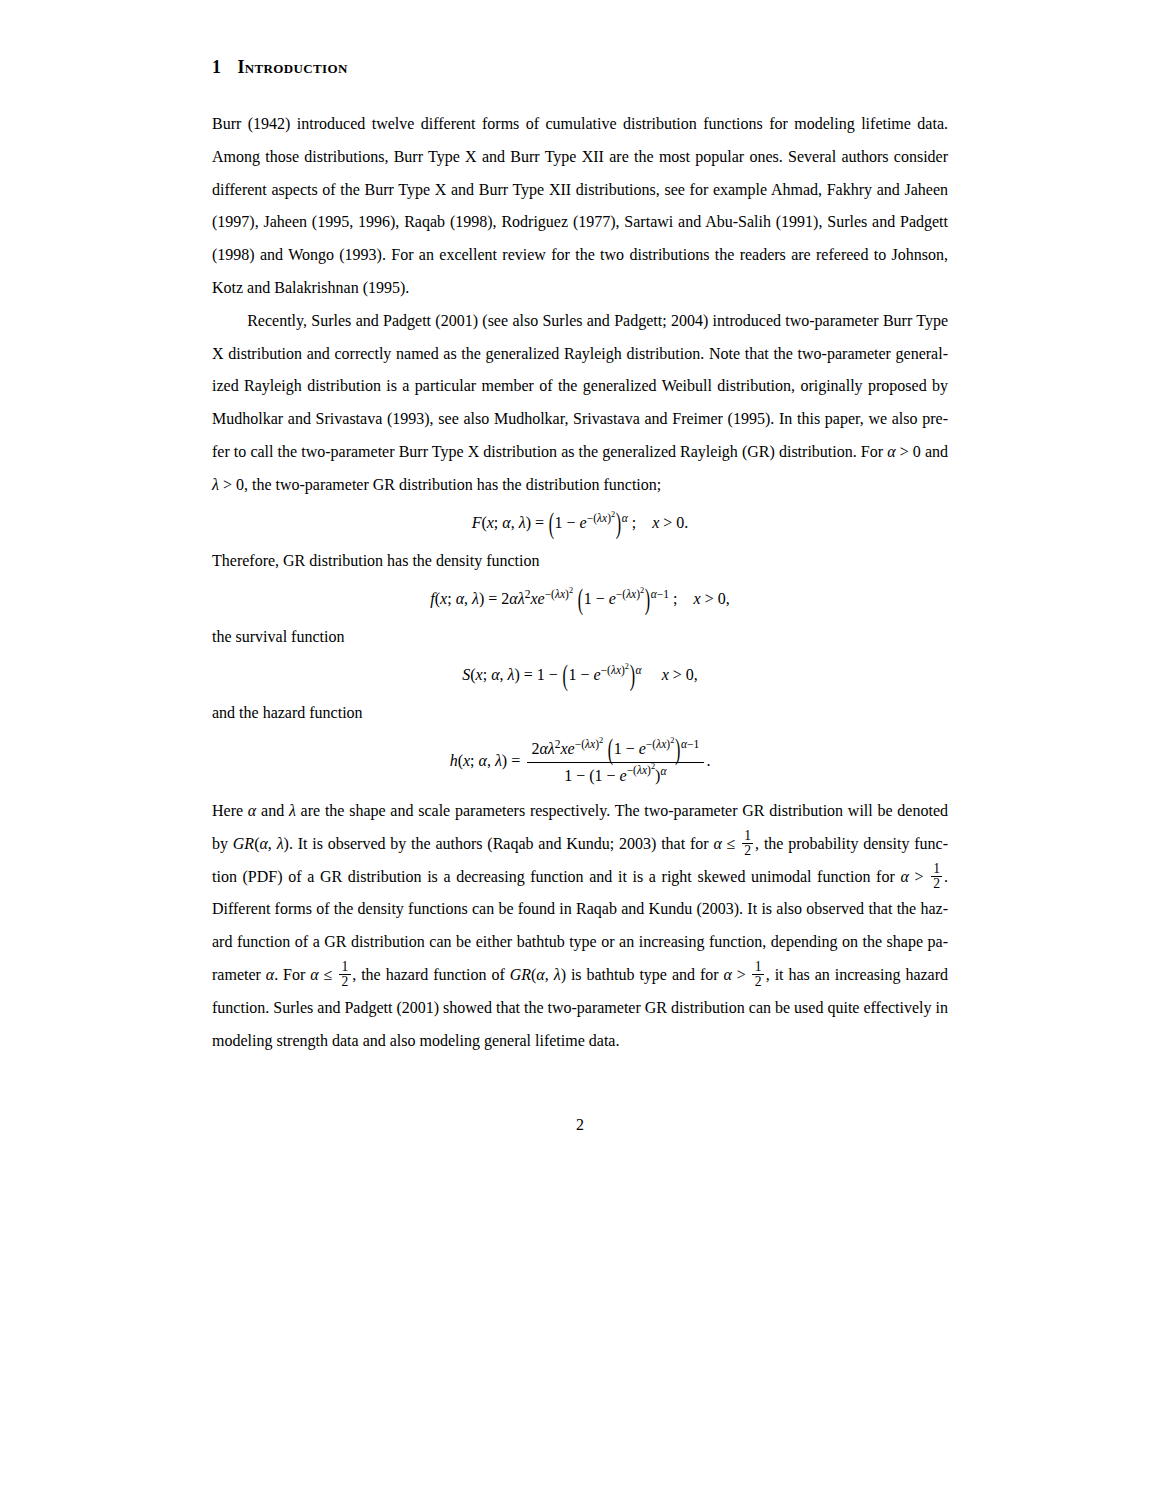1 Introduction
Burr (1942) introduced twelve different forms of cumulative distribution functions for modeling lifetime data. Among those distributions, Burr Type X and Burr Type XII are the most popular ones. Several authors consider different aspects of the Burr Type X and Burr Type XII distributions, see for example Ahmad, Fakhry and Jaheen (1997), Jaheen (1995, 1996), Raqab (1998), Rodriguez (1977), Sartawi and Abu-Salih (1991), Surles and Padgett (1998) and Wongo (1993). For an excellent review for the two distributions the readers are refereed to Johnson, Kotz and Balakrishnan (1995).
Recently, Surles and Padgett (2001) (see also Surles and Padgett; 2004) introduced two-parameter Burr Type X distribution and correctly named as the generalized Rayleigh distribution. Note that the two-parameter generalized Rayleigh distribution is a particular member of the generalized Weibull distribution, originally proposed by Mudholkar and Srivastava (1993), see also Mudholkar, Srivastava and Freimer (1995). In this paper, we also prefer to call the two-parameter Burr Type X distribution as the generalized Rayleigh (GR) distribution. For α > 0 and λ > 0, the two-parameter GR distribution has the distribution function;
F(x; α, λ) = (1 − e−(λx)2) α ; x > 0.
Therefore, GR distribution has the density function
f(x; α, λ) = 2αλ2xe−(λx)2 (1 − e−(λx)2) α−1 ; x > 0,
the survival function
S(x; α, λ) = 1 − (1 − e−(λx)2) α x > 0,
and the hazard function
h(x; α, λ) = 2αλ2xe−(λx)2 (1 − e−(λx)2) α−1 1 − (1 − e−(λx)2)α .
Here α and λ are the shape and scale parameters respectively. The two-parameter GR distribution will be denoted by GR(α, λ). It is observed by the authors (Raqab and Kundu; 2003) that for α ≤ 12, the probability density function (PDF) of a GR distribution is a decreasing function and it is a right skewed unimodal function for α > 12. Different forms of the density functions can be found in Raqab and Kundu (2003). It is also observed that the hazard function of a GR distribution can be either bathtub type or an increasing function, depending on the shape parameter α. For α ≤ 12, the hazard function of GR(α, λ) is bathtub type and for α > 12, it has an increasing hazard function. Surles and Padgett (2001) showed that the two-parameter GR distribution can be used quite effectively in modeling strength data and also modeling general lifetime data.
2